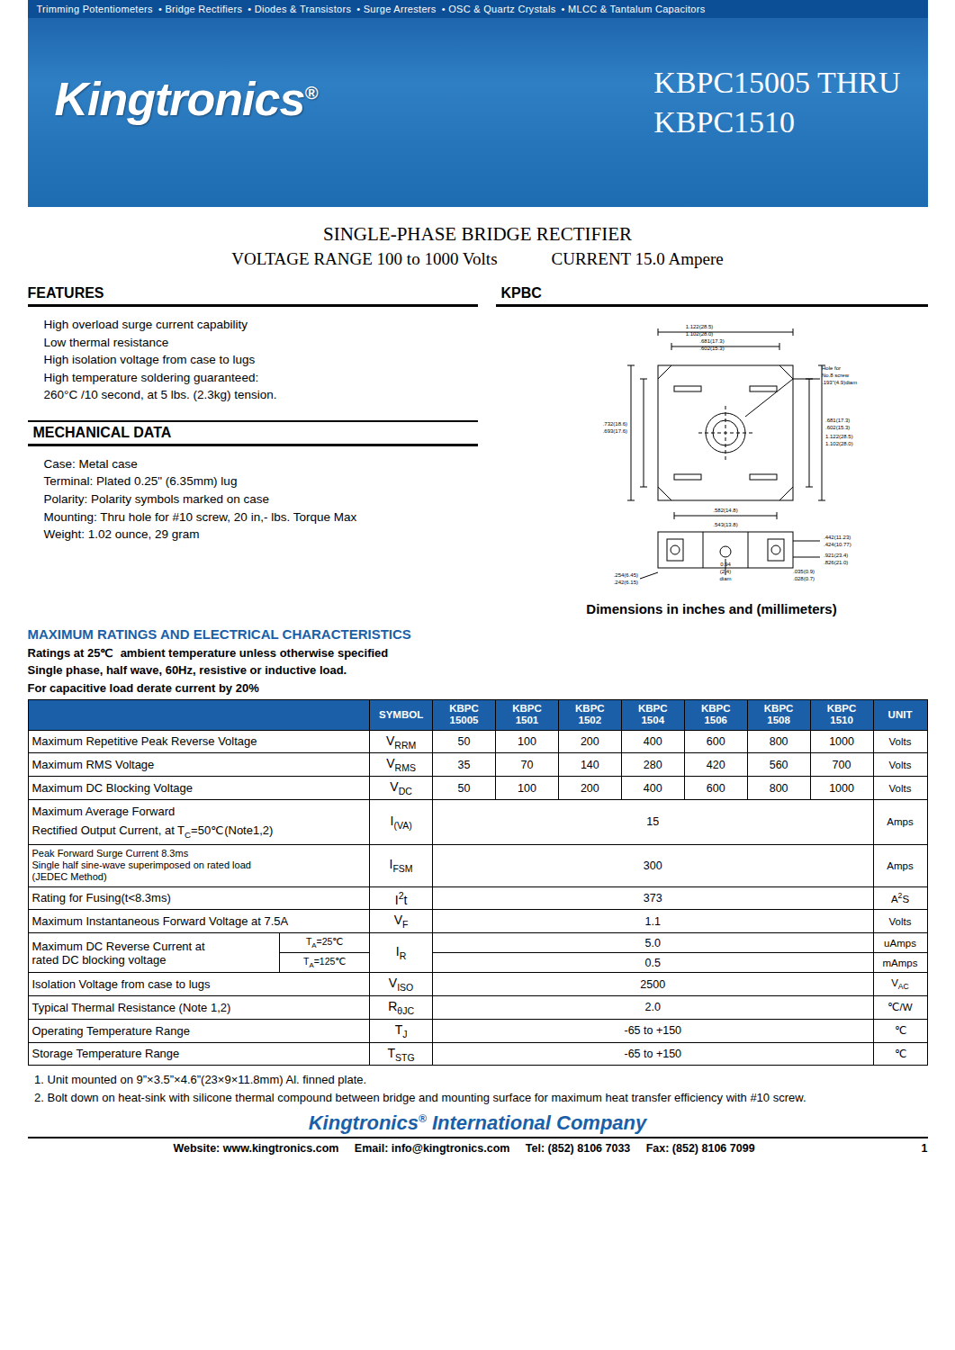Trimming Potentiometers• Bridge Rectifiers• Diodes & Transistors• Surge Arresters• OSC & Quartz Crystals• MLCC & Tantalum Capacitors
Kingtronics®
KBPC15005 THRU
KBPC1510
SINGLE-PHASE BRIDGE RECTIFIER
VOLTAGE RANGE 100 to 1000 Volts CURRENT 15.0 Ampere
FEATURES
High overload surge current capability
Low thermal resistance
High isolation voltage from case to lugs
High temperature soldering guaranteed:
260°C /10 second, at 5 lbs. (2.3kg) tension.
MECHANICAL DATA
Case: Metal case
Terminal: Plated 0.25" (6.35mm) lug
Polarity: Polarity symbols marked on case
Mounting: Thru hole for #10 screw, 20 in,- lbs. Torque Max
Weight: 1.02 ounce, 29 gram
KPBC
1.122(28.5) 1.102(28.0) .681(17.3) .602(15.3) Hole for No.8 screw .193"(4.9)diam .732(18.6) .693(17.6) .681(17.3) .602(15.3) 1.122(28.5) 1.102(28.0) .582(14.8) .543(13.8) .442(11.23) .424(10.77) .921(23.4) .826(21.0) 0.94 (2.4) diam .035(0.9) .028(0.7) .254(6.45) .242(6.15)
Dimensions in inches and (millimeters)
MAXIMUM RATINGS AND ELECTRICAL CHARACTERISTICS
Ratings at 25℃ ambient temperature unless otherwise specified
Single phase, half wave, 60Hz, resistive or inductive load.
For capacitive load derate current by 20%
| | SYMBOL | KBPC 15005 | KBPC 1501 | KBPC 1502 | KBPC 1504 | KBPC 1506 | KBPC 1508 | KBPC 1510 | UNIT |
| --- | --- | --- | --- | --- | --- | --- | --- | --- | --- |
| Maximum Repetitive Peak Reverse Voltage | V RRM | 50 | 100 | 200 | 400 | 600 | 800 | 1000 | Volts |
| Maximum RMS Voltage | V RMS | 35 | 70 | 140 | 280 | 420 | 560 | 700 | Volts |
| Maximum DC Blocking Voltage | V DC | 50 | 100 | 200 | 400 | 600 | 800 | 1000 | Volts |
| Maximum Average Forward Rectified Output Current, at T C =50℃(Note1,2) | I (VA) | 15 | Amps |
| Peak Forward Surge Current 8.3ms Single half sine-wave superimposed on rated load (JEDEC Method) | I FSM | 300 | Amps |
| Rating for Fusing(t<8.3ms) | I 2 t | 373 | A 2 S |
| Maximum Instantaneous Forward Voltage at 7.5A | V F | 1.1 | Volts |
| Maximum DC Reverse Current at rated DC blocking voltage | T A =25℃ | I R | 5.0 | uAmps |
| T A =125℃ | 0.5 | mAmps |
| Isolation Voltage from case to lugs | V ISO | 2500 | V AC |
| Typical Thermal Resistance (Note 1,2) | R θJC | 2.0 | ℃/W |
| Operating Temperature Range | T J | -65 to +150 | ℃ |
| Storage Temperature Range | T STG | -65 to +150 | ℃ |
Unit mounted on 9”×3.5”×4.6”(23×9×11.8mm) Al. finned plate.
Bolt down on heat-sink with silicone thermal compound between bridge and mounting surface for maximum heat transfer efficiency with #10 screw.
Kingtronics® International Company
Website: www.kingtronics.com Email: info@kingtronics.com Tel: (852) 8106 7033 Fax: (852) 8106 7099
1